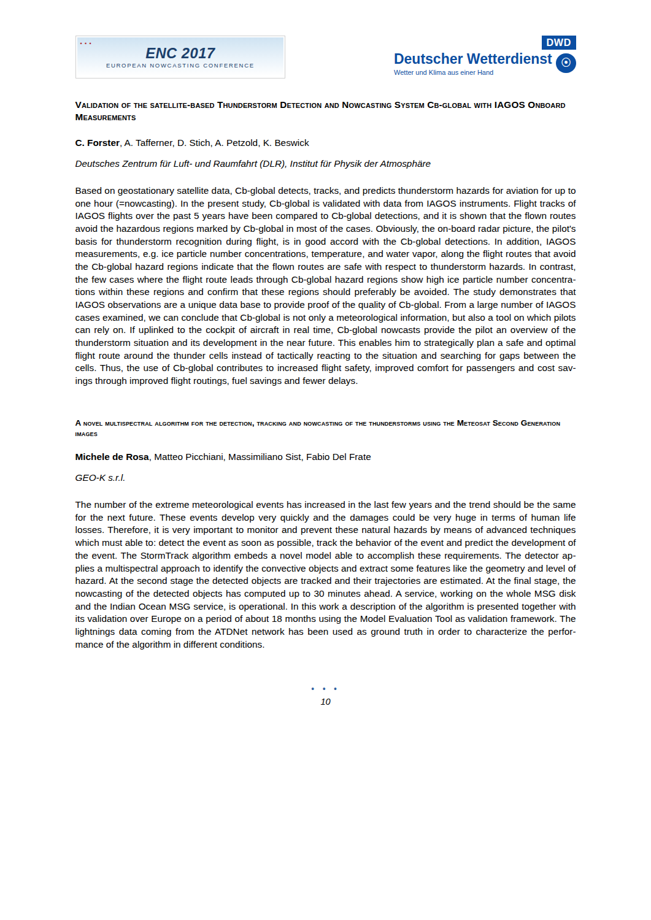• • •
ENC 2017
European Nowcasting Conference
DWD
Deutscher Wetterdienst
Wetter und Klima aus einer Hand
⦿
Validation of the satellite-based Thunderstorm Detection and Nowcasting System Cb-global with IAGOS Onboard Measurements
C. Forster, A. Tafferner, D. Stich, A. Petzold, K. Beswick
Deutsches Zentrum für Luft- und Raumfahrt (DLR), Institut für Physik der Atmosphäre
Based on geostationary satellite data, Cb-global detects, tracks, and predicts thunderstorm hazards for aviation for up to one hour (=nowcasting). In the present study, Cb-global is validated with data from IAGOS instruments. Flight tracks of IAGOS flights over the past 5 years have been compared to Cb-global detections, and it is shown that the flown routes avoid the hazardous regions marked by Cb-global in most of the cases. Obviously, the on-board radar picture, the pilot's basis for thunderstorm recognition during flight, is in good accord with the Cb-global detections. In addition, IAGOS measurements, e.g. ice particle number concentrations, temperature, and water vapor, along the flight routes that avoid the Cb-global hazard regions indicate that the flown routes are safe with respect to thunderstorm hazards. In contrast, the few cases where the flight route leads through Cb-global hazard regions show high ice particle number concentrations within these regions and confirm that these regions should preferably be avoided. The study demonstrates that IAGOS observations are a unique data base to provide proof of the quality of Cb-global. From a large number of IAGOS cases examined, we can conclude that Cb-global is not only a meteorological information, but also a tool on which pilots can rely on. If uplinked to the cockpit of aircraft in real time, Cb-global nowcasts provide the pilot an overview of the thunderstorm situation and its development in the near future. This enables him to strategically plan a safe and optimal flight route around the thunder cells instead of tactically reacting to the situation and searching for gaps between the cells. Thus, the use of Cb-global contributes to increased flight safety, improved comfort for passengers and cost savings through improved flight routings, fuel savings and fewer delays.
A novel multispectral algorithm for the detection, tracking and nowcasting of the thunderstorms using the Meteosat Second Generation images
Michele de Rosa, Matteo Picchiani, Massimiliano Sist, Fabio Del Frate
GEO-K s.r.l.
The number of the extreme meteorological events has increased in the last few years and the trend should be the same for the next future. These events develop very quickly and the damages could be very huge in terms of human life losses. Therefore, it is very important to monitor and prevent these natural hazards by means of advanced techniques which must able to: detect the event as soon as possible, track the behavior of the event and predict the development of the event. The StormTrack algorithm embeds a novel model able to accomplish these requirements. The detector applies a multispectral approach to identify the convective objects and extract some features like the geometry and level of hazard. At the second stage the detected objects are tracked and their trajectories are estimated. At the final stage, the nowcasting of the detected objects has computed up to 30 minutes ahead. A service, working on the whole MSG disk and the Indian Ocean MSG service, is operational. In this work a description of the algorithm is presented together with its validation over Europe on a period of about 18 months using the Model Evaluation Tool as validation framework. The lightnings data coming from the ATDNet network has been used as ground truth in order to characterize the performance of the algorithm in different conditions.
• • •
10